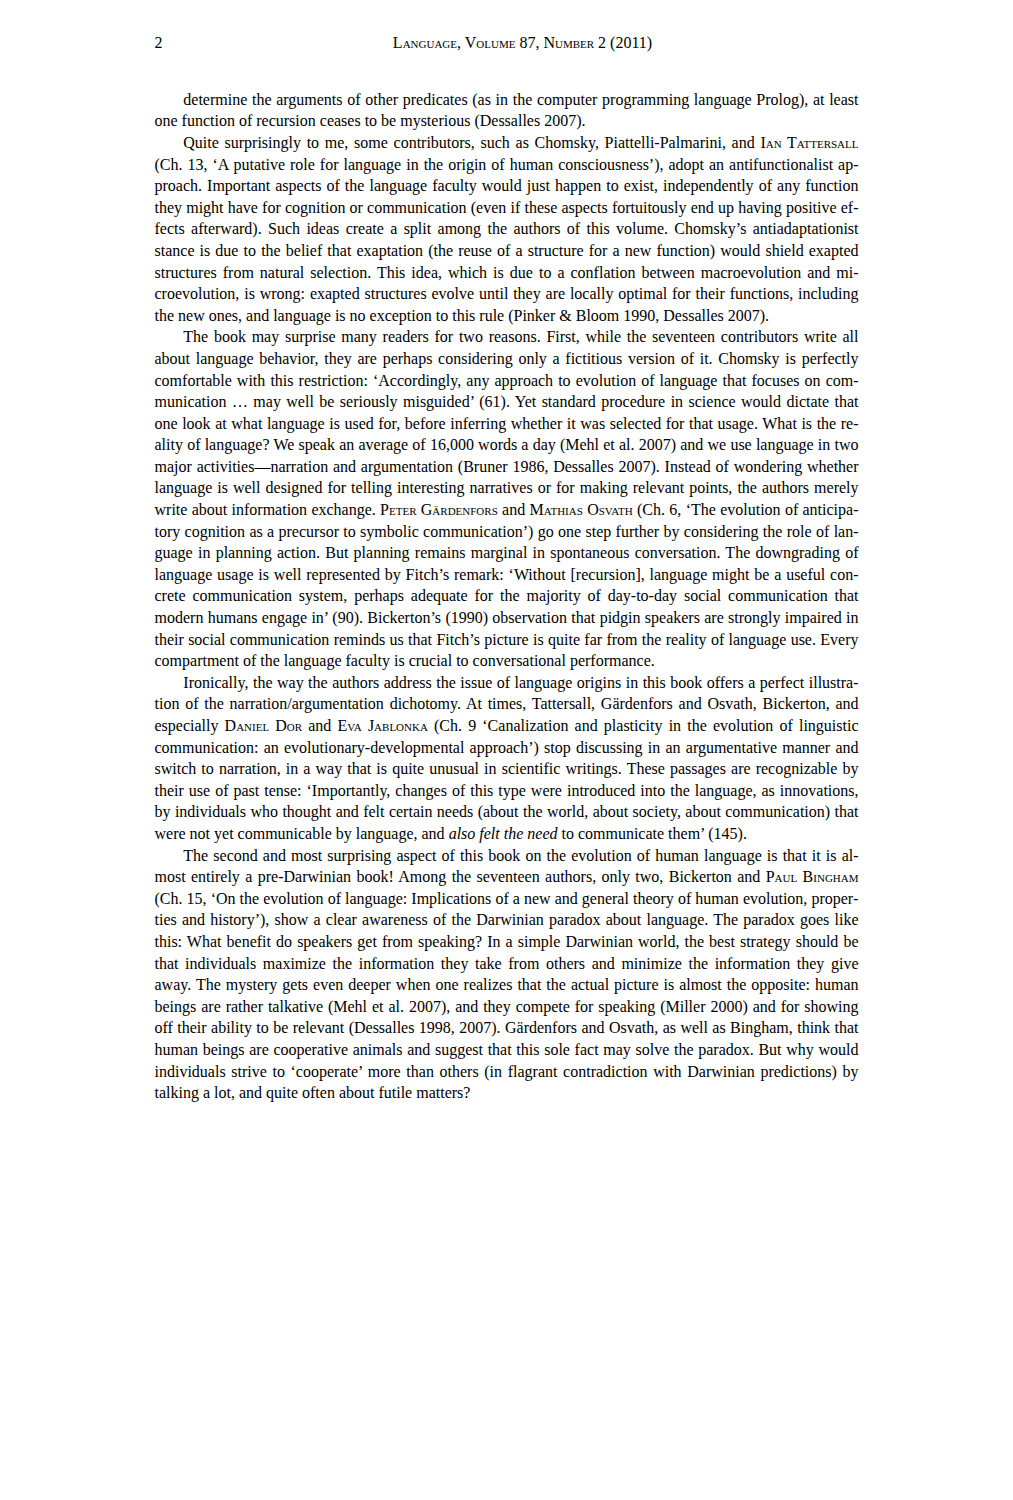2 Language, Volume 87, Number 2 (2011)
determine the arguments of other predicates (as in the computer programming language Prolog), at least one function of recursion ceases to be mysterious (Dessalles 2007).
Quite surprisingly to me, some contributors, such as Chomsky, Piattelli-Palmarini, and Ian Tattersall (Ch. 13, ‘A putative role for language in the origin of human consciousness’), adopt an antifunctionalist approach. Important aspects of the language faculty would just happen to exist, independently of any function they might have for cognition or communication (even if these aspects fortuitously end up having positive effects afterward). Such ideas create a split among the authors of this volume. Chomsky’s antiadaptationist stance is due to the belief that exaptation (the reuse of a structure for a new function) would shield exapted structures from natural selection. This idea, which is due to a conflation between macroevolution and microevolution, is wrong: exapted structures evolve until they are locally optimal for their functions, including the new ones, and language is no exception to this rule (Pinker & Bloom 1990, Dessalles 2007).
The book may surprise many readers for two reasons. First, while the seventeen contributors write all about language behavior, they are perhaps considering only a fictitious version of it. Chomsky is perfectly comfortable with this restriction: ‘Accordingly, any approach to evolution of language that focuses on communication … may well be seriously misguided’ (61). Yet standard procedure in science would dictate that one look at what language is used for, before inferring whether it was selected for that usage. What is the reality of language? We speak an average of 16,000 words a day (Mehl et al. 2007) and we use language in two major activities—narration and argumentation (Bruner 1986, Dessalles 2007). Instead of wondering whether language is well designed for telling interesting narratives or for making relevant points, the authors merely write about information exchange. Peter Gärdenfors and Mathias Osvath (Ch. 6, ‘The evolution of anticipatory cognition as a precursor to symbolic communication’) go one step further by considering the role of language in planning action. But planning remains marginal in spontaneous conversation. The downgrading of language usage is well represented by Fitch’s remark: ‘Without [recursion], language might be a useful concrete communication system, perhaps adequate for the majority of day-to-day social communication that modern humans engage in’ (90). Bickerton’s (1990) observation that pidgin speakers are strongly impaired in their social communication reminds us that Fitch’s picture is quite far from the reality of language use. Every compartment of the language faculty is crucial to conversational performance.
Ironically, the way the authors address the issue of language origins in this book offers a perfect illustration of the narration/argumentation dichotomy. At times, Tattersall, Gärdenfors and Osvath, Bickerton, and especially Daniel Dor and Eva Jablonka (Ch. 9 ‘Canalization and plasticity in the evolution of linguistic communication: an evolutionary-developmental approach’) stop discussing in an argumentative manner and switch to narration, in a way that is quite unusual in scientific writings. These passages are recognizable by their use of past tense: ‘Importantly, changes of this type were introduced into the language, as innovations, by individuals who thought and felt certain needs (about the world, about society, about communication) that were not yet communicable by language, and also felt the need to communicate them’ (145).
The second and most surprising aspect of this book on the evolution of human language is that it is almost entirely a pre-Darwinian book! Among the seventeen authors, only two, Bickerton and Paul Bingham (Ch. 15, ‘On the evolution of language: Implications of a new and general theory of human evolution, properties and history’), show a clear awareness of the Darwinian paradox about language. The paradox goes like this: What benefit do speakers get from speaking? In a simple Darwinian world, the best strategy should be that individuals maximize the information they take from others and minimize the information they give away. The mystery gets even deeper when one realizes that the actual picture is almost the opposite: human beings are rather talkative (Mehl et al. 2007), and they compete for speaking (Miller 2000) and for showing off their ability to be relevant (Dessalles 1998, 2007). Gärdenfors and Osvath, as well as Bingham, think that human beings are cooperative animals and suggest that this sole fact may solve the paradox. But why would individuals strive to ‘cooperate’ more than others (in flagrant contradiction with Darwinian predictions) by talking a lot, and quite often about futile matters?